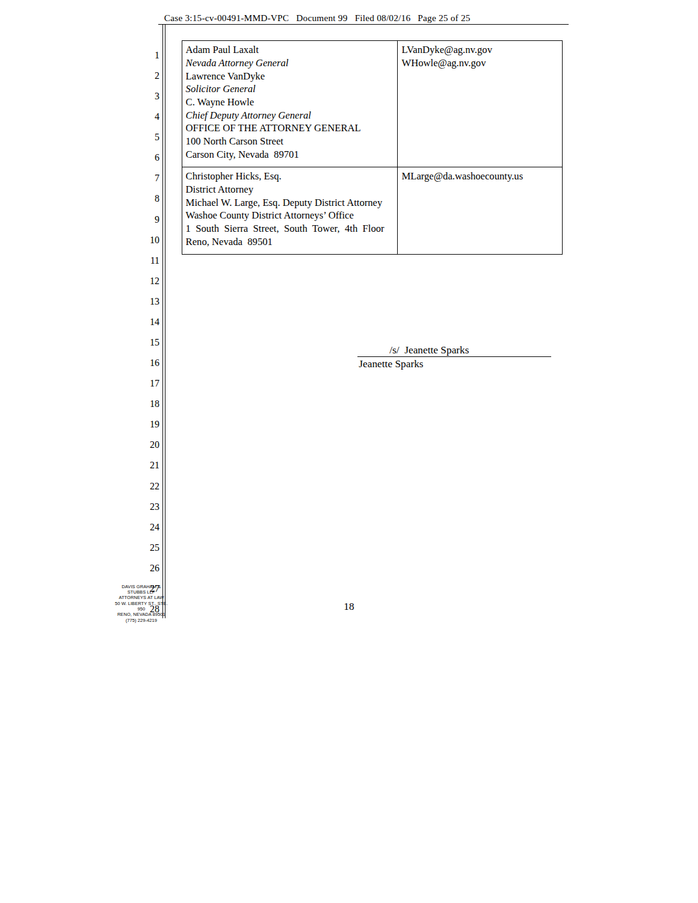Case 3:15-cv-00491-MMD-VPC Document 99 Filed 08/02/16 Page 25 of 25
1
2
3
4
5
6
7
8
9
10
11
12
13
14
15
16
17
18
19
20
21
22
23
24
25
26
27
28
| Adam Paul Laxalt Nevada Attorney General Lawrence VanDyke Solicitor General C. Wayne Howle Chief Deputy Attorney General OFFICE OF THE ATTORNEY GENERAL 100 North Carson Street Carson City, Nevada 89701 | LVanDyke@ag.nv.gov WHowle@ag.nv.gov |
| Christopher Hicks, Esq. District Attorney Michael W. Large, Esq. Deputy District Attorney Washoe County District Attorneys’ Office 1 South Sierra Street, South Tower, 4th Floor Reno, Nevada 89501 | MLarge@da.washoecounty.us |
/s/ Jeanette Sparks
Jeanette Sparks
DAVIS GRAHAM &
STUBBS LLP
ATTORNEYS AT LAW
50 W. LIBERTY ST., STE. 950
RENO, NEVADA 89501
(775) 229-4219
18